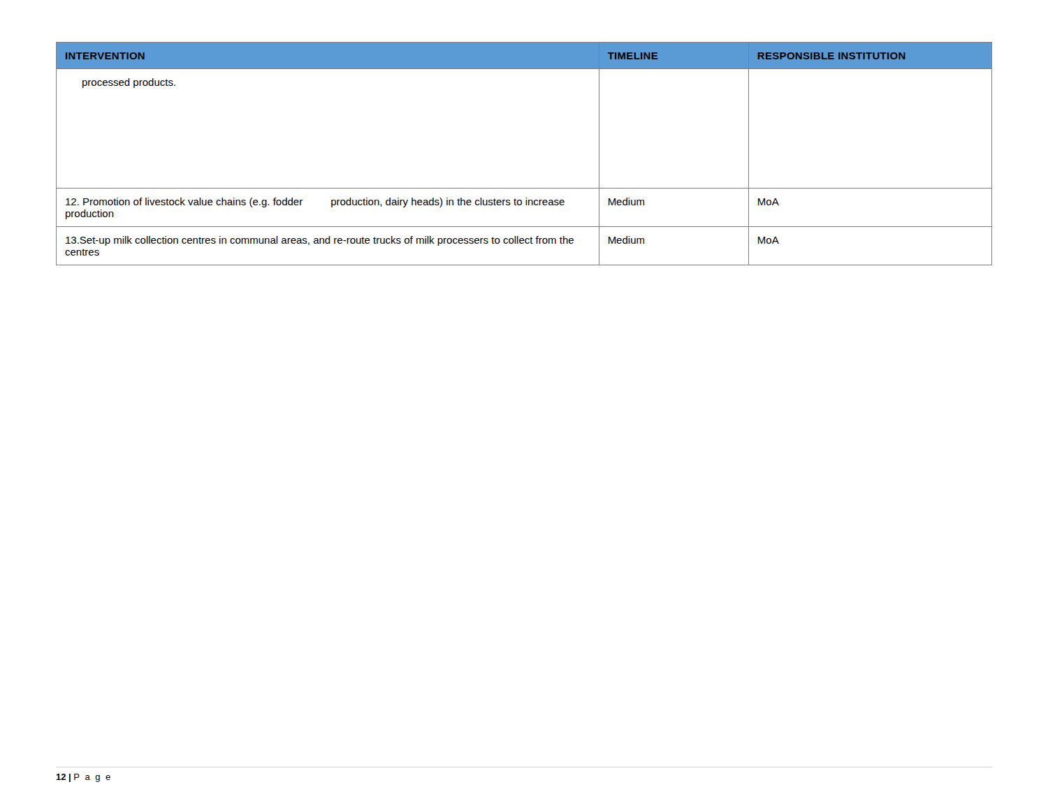| INTERVENTION | TIMELINE | RESPONSIBLE INSTITUTION |
| --- | --- | --- |
| processed products. | | |
| 12. Promotion of livestock value chains (e.g. fodder production, dairy heads) in the clusters to increase production | Medium | MoA |
| 13.Set-up milk collection centres in communal areas, and re-route trucks of milk processers to collect from the centres | Medium | MoA |
12 | P a g e